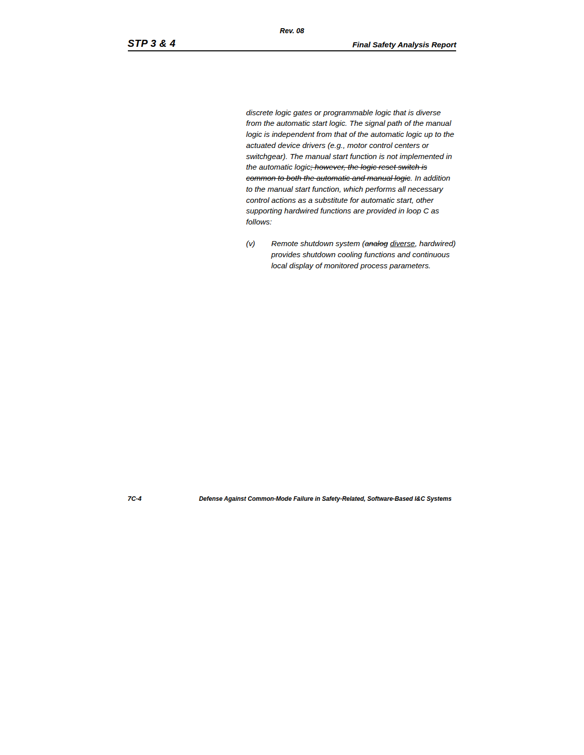Rev. 08
STP 3 & 4
Final Safety Analysis Report
discrete logic gates or programmable logic that is diverse from the automatic start logic. The signal path of the manual logic is independent from that of the automatic logic up to the actuated device drivers (e.g., motor control centers or switchgear). The manual start function is not implemented in the automatic logic; however, the logic reset switch is common to both the automatic and manual logic. In addition to the manual start function, which performs all necessary control actions as a substitute for automatic start, other supporting hardwired functions are provided in loop C as follows:
(v)
Remote shutdown system (analog diverse, hardwired) provides shutdown cooling functions and continuous local display of monitored process parameters.
7C-4
Defense Against Common-Mode Failure in Safety-Related, Software-Based I&C Systems